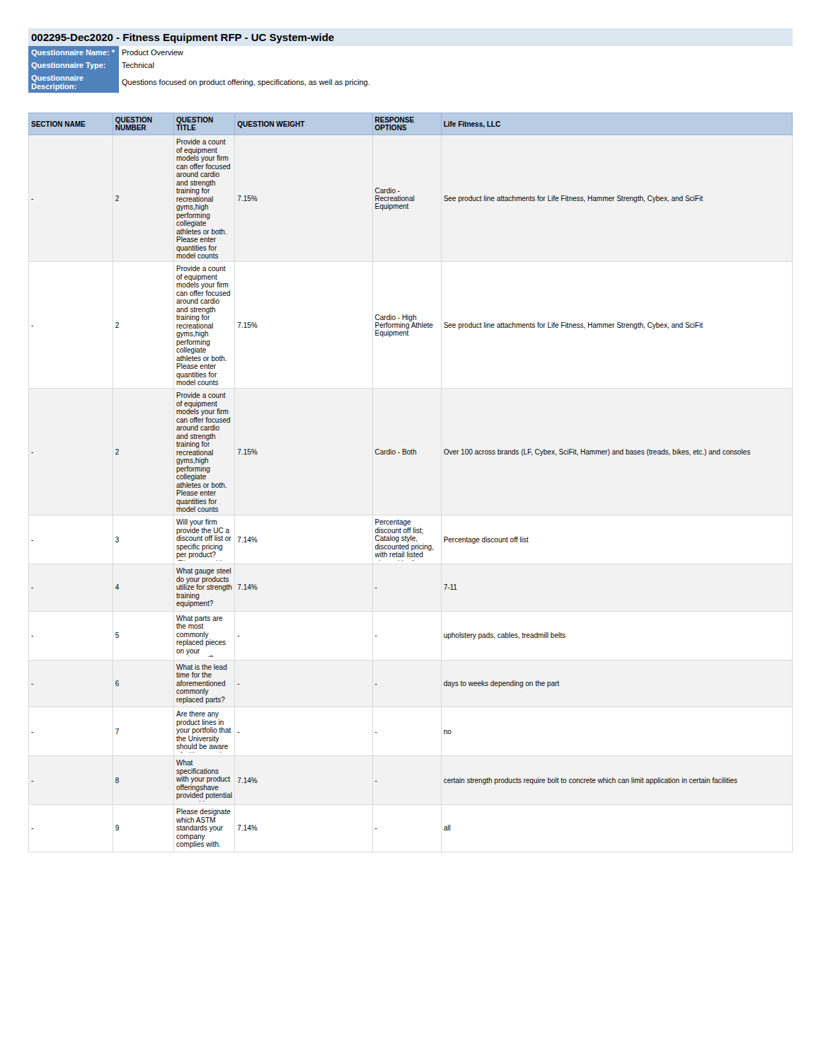002295-Dec2020 - Fitness Equipment RFP - UC System-wide
| Questionnaire Name: * | Product Overview |
| Questionnaire Type: | Technical |
| Questionnaire Description: | Questions focused on product offering, specifications, as well as pricing. |
| SECTION NAME | QUESTION NUMBER | QUESTION TITLE | QUESTION WEIGHT | RESPONSE OPTIONS | Life Fitness, LLC |
| --- | --- | --- | --- | --- | --- |
| - | 2 | Provide a count of equipment models your firm can offer focused around cardio and strength training for recreational gyms,high performing collegiate athletes or both. Please enter quantities for model counts under respective category columnsor the both | 7.15% | Cardio - Recreational Equipment | See product line attachments for Life Fitness, Hammer Strength, Cybex, and SciFit |
| - | 2 | Provide a count of equipment models your firm can offer focused around cardio and strength training for recreational gyms,high performing collegiate athletes or both. Please enter quantities for model counts under respective category columnsor the both | 7.15% | Cardio - High Performing Athlete Equipment | See product line attachments for Life Fitness, Hammer Strength, Cybex, and SciFit |
| - | 2 | Provide a count of equipment models your firm can offer focused around cardio and strength training for recreational gyms,high performing collegiate athletes or both. Please enter quantities for model counts under respective category columnsor the both | 7.15% | Cardio - Both | Over 100 across brands (LF, Cybex, SciFit, Hammer) and bases (treads, bikes, etc.) and consoles |
| - | 3 | Will your firm provide the UC a discount off list or specific pricing per product? (Please provide details in the Pricing Questionnaire) | 7.14% | Percentage discount off list; Catalog style, discounted pricing, with retail listed along side; A mixture of percentage discount and | Percentage discount off list |
| - | 4 | What gauge steel do your products utilize for strength training equipment? | 7.14% | - | 7-11 |
| - | 5 | What parts are the most commonly replaced pieces on your equipment? | - | - | upholstery pads, cables, treadmill belts |
| - | 6 | What is the lead time for the aforementioned commonly replaced parts? | - | - | days to weeks depending on the part |
| - | 7 | Are there any product lines in your portfolio that the University should be aware of with upcoming updates or | - | - | no |
| - | 8 | What specifications with your product offeringshave provided potential ownership challenges in the past (technological, structural, user experience)? | 7.14% | - | certain strength products require bolt to concrete which can limit application in certain facilities |
| - | 9 | Please designate which ASTM standards your company complies with. | 7.14% | - | all |